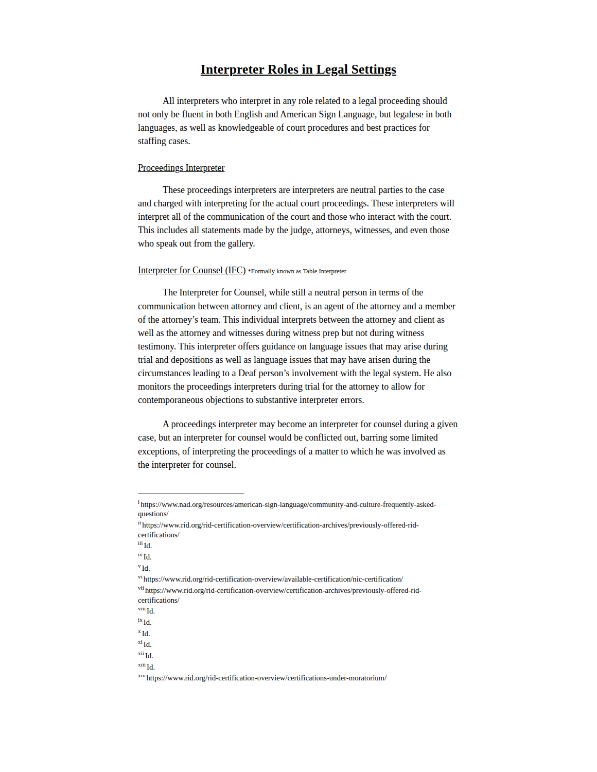Interpreter Roles in Legal Settings
All interpreters who interpret in any role related to a legal proceeding should not only be fluent in both English and American Sign Language, but legalese in both languages, as well as knowledgeable of court procedures and best practices for staffing cases.
Proceedings Interpreter
These proceedings interpreters are interpreters are neutral parties to the case and charged with interpreting for the actual court proceedings. These interpreters will interpret all of the communication of the court and those who interact with the court. This includes all statements made by the judge, attorneys, witnesses, and even those who speak out from the gallery.
Interpreter for Counsel (IFC)
*Formally known as Table Interpreter
The Interpreter for Counsel, while still a neutral person in terms of the communication between attorney and client, is an agent of the attorney and a member of the attorney’s team. This individual interprets between the attorney and client as well as the attorney and witnesses during witness prep but not during witness testimony. This interpreter offers guidance on language issues that may arise during trial and depositions as well as language issues that may have arisen during the circumstances leading to a Deaf person’s involvement with the legal system. He also monitors the proceedings interpreters during trial for the attorney to allow for contemporaneous objections to substantive interpreter errors.
A proceedings interpreter may become an interpreter for counsel during a given case, but an interpreter for counsel would be conflicted out, barring some limited exceptions, of interpreting the proceedings of a matter to which he was involved as the interpreter for counsel.
ihttps://www.nad.org/resources/american-sign-language/community-and-culture-frequently-asked-questions/
iihttps://www.rid.org/rid-certification-overview/certification-archives/previously-offered-rid-certifications/
iii Id.
iv Id.
v Id.
vihttps://www.rid.org/rid-certification-overview/available-certification/nic-certification/
viihttps://www.rid.org/rid-certification-overview/certification-archives/previously-offered-rid-certifications/
viii Id.
ix Id.
x Id.
xi Id.
xii Id.
xiii Id.
xivhttps://www.rid.org/rid-certification-overview/certifications-under-moratorium/